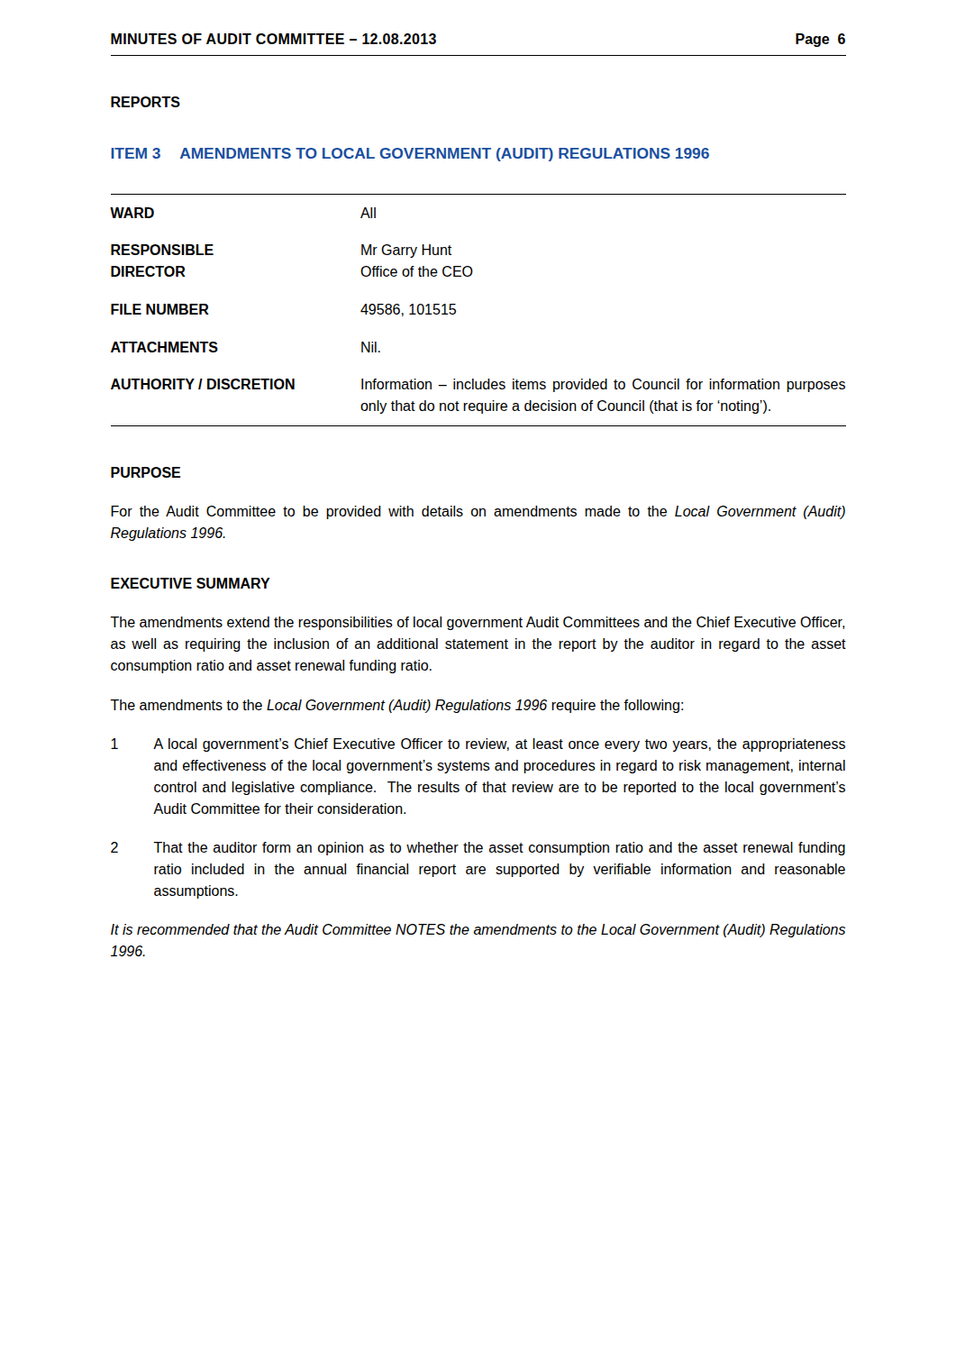MINUTES OF AUDIT COMMITTEE – 12.08.2013 Page 6
REPORTS
ITEM 3 AMENDMENTS TO LOCAL GOVERNMENT (AUDIT) REGULATIONS 1996
| WARD | All |
| RESPONSIBLE DIRECTOR | Mr Garry Hunt Office of the CEO |
| FILE NUMBER | 49586, 101515 |
| ATTACHMENTS | Nil. |
| AUTHORITY / DISCRETION | Information – includes items provided to Council for information purposes only that do not require a decision of Council (that is for ‘noting’). |
PURPOSE
For the Audit Committee to be provided with details on amendments made to the Local Government (Audit) Regulations 1996.
EXECUTIVE SUMMARY
The amendments extend the responsibilities of local government Audit Committees and the Chief Executive Officer, as well as requiring the inclusion of an additional statement in the report by the auditor in regard to the asset consumption ratio and asset renewal funding ratio.
The amendments to the Local Government (Audit) Regulations 1996 require the following:
1 A local government’s Chief Executive Officer to review, at least once every two years, the appropriateness and effectiveness of the local government’s systems and procedures in regard to risk management, internal control and legislative compliance. The results of that review are to be reported to the local government’s Audit Committee for their consideration.
2 That the auditor form an opinion as to whether the asset consumption ratio and the asset renewal funding ratio included in the annual financial report are supported by verifiable information and reasonable assumptions.
It is recommended that the Audit Committee NOTES the amendments to the Local Government (Audit) Regulations 1996.